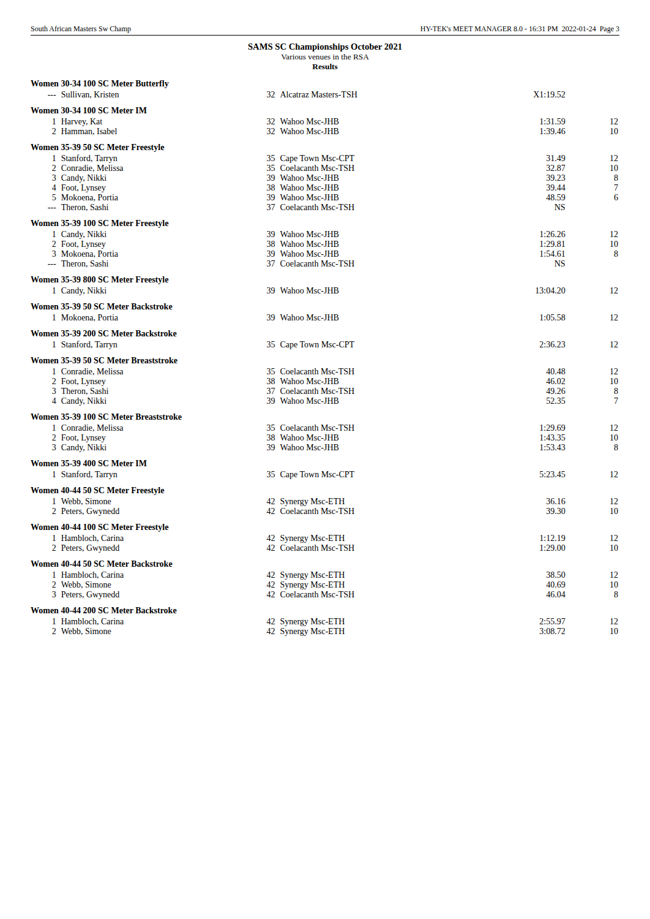South African Masters Sw Champ HY-TEK's MEET MANAGER 8.0 - 16:31 PM 2022-01-24 Page 3
SAMS SC Championships October 2021
Various venues in the RSA
Results
Women 30-34 100 SC Meter Butterfly
| --- | Sullivan, Kristen | 32 | Alcatraz Masters-TSH | X1:19.52 | |
Women 30-34 100 SC Meter IM
| 1 | Harvey, Kat | 32 | Wahoo Msc-JHB | 1:31.59 | 12 |
| 2 | Hamman, Isabel | 32 | Wahoo Msc-JHB | 1:39.46 | 10 |
Women 35-39 50 SC Meter Freestyle
| 1 | Stanford, Tarryn | 35 | Cape Town Msc-CPT | 31.49 | 12 |
| 2 | Conradie, Melissa | 35 | Coelacanth Msc-TSH | 32.87 | 10 |
| 3 | Candy, Nikki | 39 | Wahoo Msc-JHB | 39.23 | 8 |
| 4 | Foot, Lynsey | 38 | Wahoo Msc-JHB | 39.44 | 7 |
| 5 | Mokoena, Portia | 39 | Wahoo Msc-JHB | 48.59 | 6 |
| --- | Theron, Sashi | 37 | Coelacanth Msc-TSH | NS | |
Women 35-39 100 SC Meter Freestyle
| 1 | Candy, Nikki | 39 | Wahoo Msc-JHB | 1:26.26 | 12 |
| 2 | Foot, Lynsey | 38 | Wahoo Msc-JHB | 1:29.81 | 10 |
| 3 | Mokoena, Portia | 39 | Wahoo Msc-JHB | 1:54.61 | 8 |
| --- | Theron, Sashi | 37 | Coelacanth Msc-TSH | NS | |
Women 35-39 800 SC Meter Freestyle
| 1 | Candy, Nikki | 39 | Wahoo Msc-JHB | 13:04.20 | 12 |
Women 35-39 50 SC Meter Backstroke
| 1 | Mokoena, Portia | 39 | Wahoo Msc-JHB | 1:05.58 | 12 |
Women 35-39 200 SC Meter Backstroke
| 1 | Stanford, Tarryn | 35 | Cape Town Msc-CPT | 2:36.23 | 12 |
Women 35-39 50 SC Meter Breaststroke
| 1 | Conradie, Melissa | 35 | Coelacanth Msc-TSH | 40.48 | 12 |
| 2 | Foot, Lynsey | 38 | Wahoo Msc-JHB | 46.02 | 10 |
| 3 | Theron, Sashi | 37 | Coelacanth Msc-TSH | 49.26 | 8 |
| 4 | Candy, Nikki | 39 | Wahoo Msc-JHB | 52.35 | 7 |
Women 35-39 100 SC Meter Breaststroke
| 1 | Conradie, Melissa | 35 | Coelacanth Msc-TSH | 1:29.69 | 12 |
| 2 | Foot, Lynsey | 38 | Wahoo Msc-JHB | 1:43.35 | 10 |
| 3 | Candy, Nikki | 39 | Wahoo Msc-JHB | 1:53.43 | 8 |
Women 35-39 400 SC Meter IM
| 1 | Stanford, Tarryn | 35 | Cape Town Msc-CPT | 5:23.45 | 12 |
Women 40-44 50 SC Meter Freestyle
| 1 | Webb, Simone | 42 | Synergy Msc-ETH | 36.16 | 12 |
| 2 | Peters, Gwynedd | 42 | Coelacanth Msc-TSH | 39.30 | 10 |
Women 40-44 100 SC Meter Freestyle
| 1 | Hambloch, Carina | 42 | Synergy Msc-ETH | 1:12.19 | 12 |
| 2 | Peters, Gwynedd | 42 | Coelacanth Msc-TSH | 1:29.00 | 10 |
Women 40-44 50 SC Meter Backstroke
| 1 | Hambloch, Carina | 42 | Synergy Msc-ETH | 38.50 | 12 |
| 2 | Webb, Simone | 42 | Synergy Msc-ETH | 40.69 | 10 |
| 3 | Peters, Gwynedd | 42 | Coelacanth Msc-TSH | 46.04 | 8 |
Women 40-44 200 SC Meter Backstroke
| 1 | Hambloch, Carina | 42 | Synergy Msc-ETH | 2:55.97 | 12 |
| 2 | Webb, Simone | 42 | Synergy Msc-ETH | 3:08.72 | 10 |